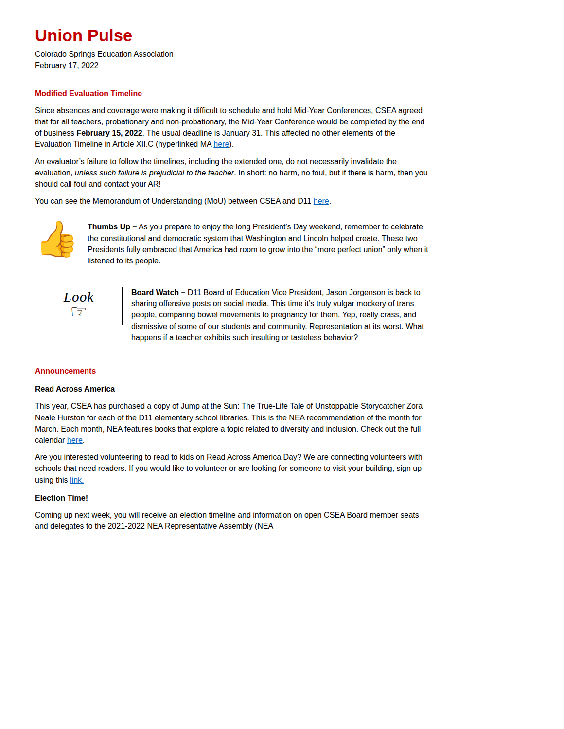Union Pulse
Colorado Springs Education Association
February 17, 2022
Modified Evaluation Timeline
Since absences and coverage were making it difficult to schedule and hold Mid-Year Conferences, CSEA agreed that for all teachers, probationary and non-probationary, the Mid-Year Conference would be completed by the end of business February 15, 2022. The usual deadline is January 31. This affected no other elements of the Evaluation Timeline in Article XII.C (hyperlinked MA here).
An evaluator’s failure to follow the timelines, including the extended one, do not necessarily invalidate the evaluation, unless such failure is prejudicial to the teacher. In short: no harm, no foul, but if there is harm, then you should call foul and contact your AR!
You can see the Memorandum of Understanding (MoU) between CSEA and D11 here.
👍
Thumbs Up – As you prepare to enjoy the long President’s Day weekend, remember to celebrate the constitutional and democratic system that Washington and Lincoln helped create. These two Presidents fully embraced that America had room to grow into the “more perfect union” only when it listened to its people.
Look ☞
Board Watch – D11 Board of Education Vice President, Jason Jorgenson is back to sharing offensive posts on social media. This time it’s truly vulgar mockery of trans people, comparing bowel movements to pregnancy for them. Yep, really crass, and dismissive of some of our students and community. Representation at its worst. What happens if a teacher exhibits such insulting or tasteless behavior?
Announcements
Read Across America
This year, CSEA has purchased a copy of Jump at the Sun: The True-Life Tale of Unstoppable Storycatcher Zora Neale Hurston for each of the D11 elementary school libraries. This is the NEA recommendation of the month for March. Each month, NEA features books that explore a topic related to diversity and inclusion. Check out the full calendar here.
Are you interested volunteering to read to kids on Read Across America Day? We are connecting volunteers with schools that need readers. If you would like to volunteer or are looking for someone to visit your building, sign up using this link.
Election Time!
Coming up next week, you will receive an election timeline and information on open CSEA Board member seats and delegates to the 2021-2022 NEA Representative Assembly (NEA